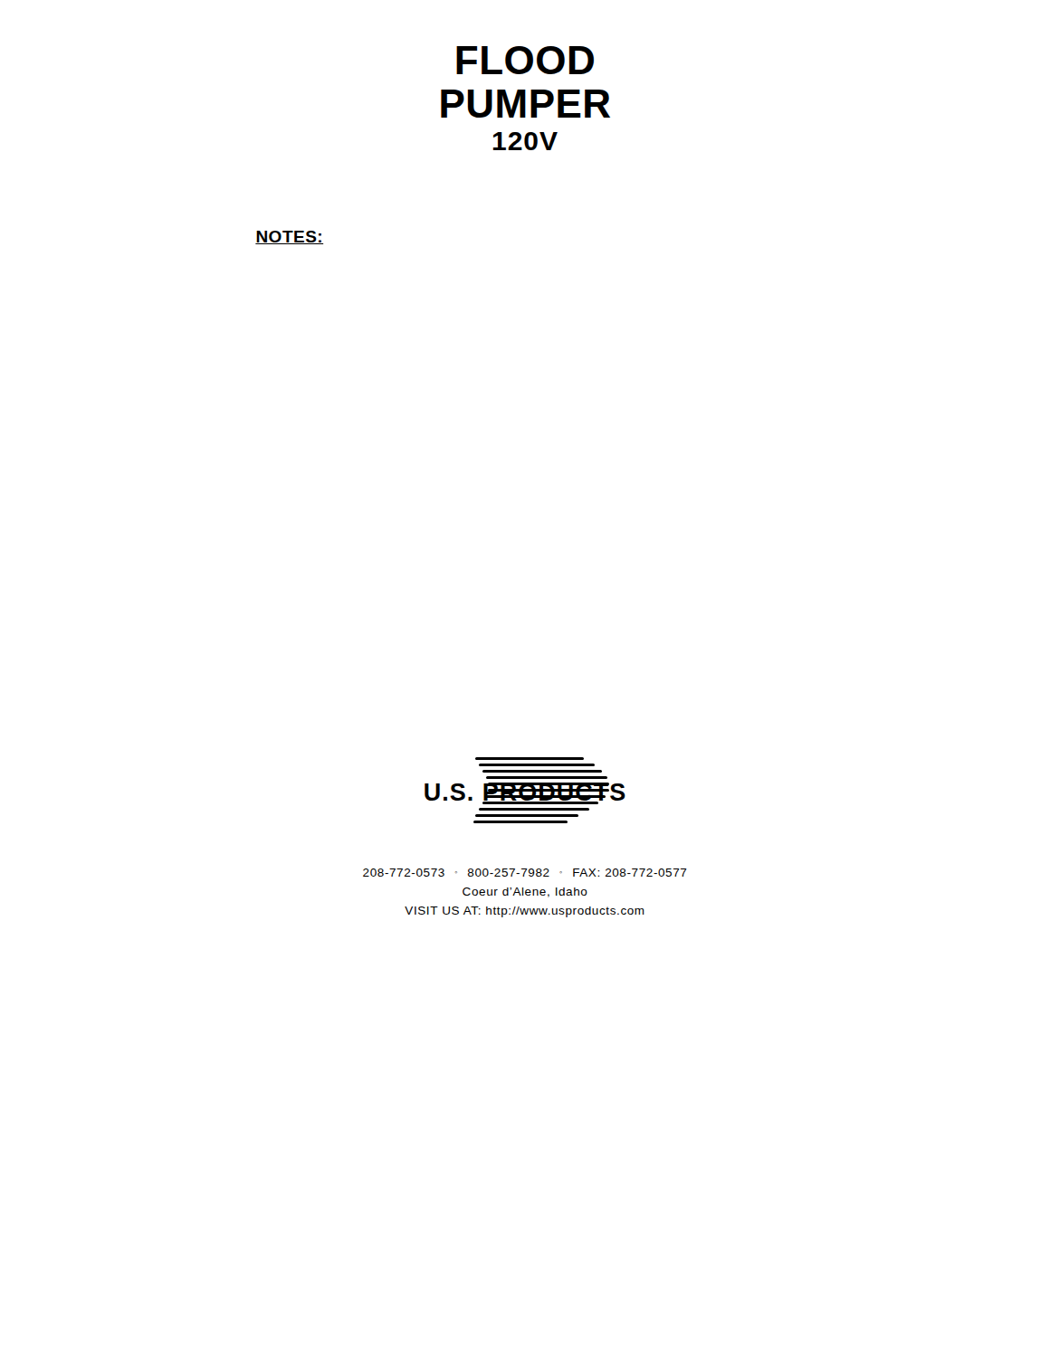FLOOD
PUMPER120V
NOTES:
U.S. PRODUCTS
208-772-0573 ◦ 800-257-7982 ◦ FAX: 208-772-0577
Coeur d’Alene, Idaho
VISIT US AT: http://www.usproducts.com